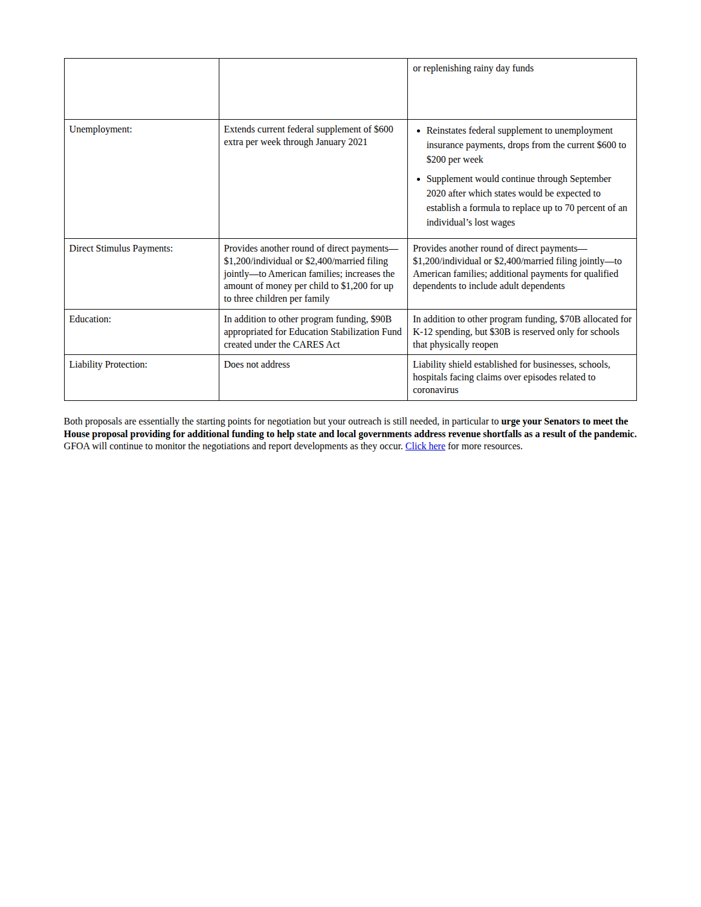| | | or replenishing rainy day funds |
| Unemployment: | Extends current federal supplement of $600 extra per week through January 2021 | Reinstates federal supplement to unemployment insurance payments, drops from the current $600 to $200 per week Supplement would continue through September 2020 after which states would be expected to establish a formula to replace up to 70 percent of an individual’s lost wages |
| Direct Stimulus Payments: | Provides another round of direct payments—$1,200/individual or $2,400/married filing jointly—to American families; increases the amount of money per child to $1,200 for up to three children per family | Provides another round of direct payments—$1,200/individual or $2,400/married filing jointly—to American families; additional payments for qualified dependents to include adult dependents |
| Education: | In addition to other program funding, $90B appropriated for Education Stabilization Fund created under the CARES Act | In addition to other program funding, $70B allocated for K-12 spending, but $30B is reserved only for schools that physically reopen |
| Liability Protection: | Does not address | Liability shield established for businesses, schools, hospitals facing claims over episodes related to coronavirus |
Both proposals are essentially the starting points for negotiation but your outreach is still needed, in particular to urge your Senators to meet the House proposal providing for additional funding to help state and local governments address revenue shortfalls as a result of the pandemic. GFOA will continue to monitor the negotiations and report developments as they occur. Click here for more resources.